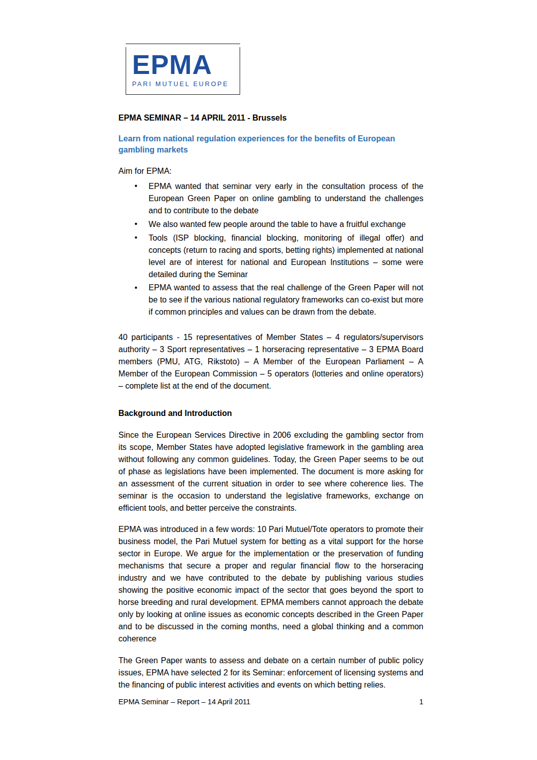EPMA PARI MUTUEL EUROPE
EPMA SEMINAR – 14 APRIL 2011 - Brussels
Learn from national regulation experiences for the benefits of European gambling markets
Aim for EPMA:
EPMA wanted that seminar very early in the consultation process of the European Green Paper on online gambling to understand the challenges and to contribute to the debate
We also wanted few people around the table to have a fruitful exchange
Tools (ISP blocking, financial blocking, monitoring of illegal offer) and concepts (return to racing and sports, betting rights) implemented at national level are of interest for national and European Institutions – some were detailed during the Seminar
EPMA wanted to assess that the real challenge of the Green Paper will not be to see if the various national regulatory frameworks can co-exist but more if common principles and values can be drawn from the debate.
40 participants - 15 representatives of Member States – 4 regulators/supervisors authority – 3 Sport representatives – 1 horseracing representative – 3 EPMA Board members (PMU, ATG, Rikstoto) – A Member of the European Parliament – A Member of the European Commission – 5 operators (lotteries and online operators) – complete list at the end of the document.
Background and Introduction
Since the European Services Directive in 2006 excluding the gambling sector from its scope, Member States have adopted legislative framework in the gambling area without following any common guidelines. Today, the Green Paper seems to be out of phase as legislations have been implemented. The document is more asking for an assessment of the current situation in order to see where coherence lies. The seminar is the occasion to understand the legislative frameworks, exchange on efficient tools, and better perceive the constraints.
EPMA was introduced in a few words: 10 Pari Mutuel/Tote operators to promote their business model, the Pari Mutuel system for betting as a vital support for the horse sector in Europe. We argue for the implementation or the preservation of funding mechanisms that secure a proper and regular financial flow to the horseracing industry and we have contributed to the debate by publishing various studies showing the positive economic impact of the sector that goes beyond the sport to horse breeding and rural development. EPMA members cannot approach the debate only by looking at online issues as economic concepts described in the Green Paper and to be discussed in the coming months, need a global thinking and a common coherence
The Green Paper wants to assess and debate on a certain number of public policy issues, EPMA have selected 2 for its Seminar: enforcement of licensing systems and the financing of public interest activities and events on which betting relies.
EPMA Seminar – Report – 14 April 2011 1